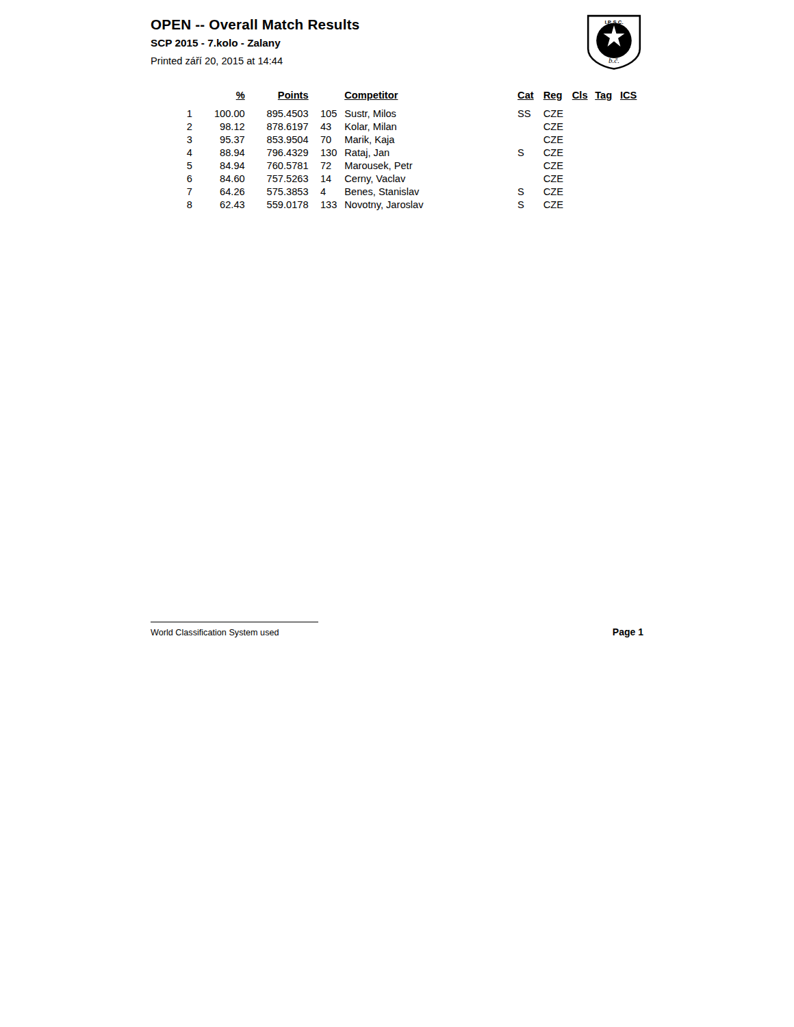OPEN -- Overall Match Results
SCP 2015 - 7.kolo - Zalany
Printed září 20, 2015 at 14:44
I.P. S.C. b.č.
| | % | Points | | Competitor | Cat | Reg | Cls | Tag | ICS |
| --- | --- | --- | --- | --- | --- | --- | --- | --- | --- |
| 1 | 100.00 | 895.4503 | 105 | Sustr, Milos | SS | CZE | | | |
| 2 | 98.12 | 878.6197 | 43 | Kolar, Milan | | CZE | | | |
| 3 | 95.37 | 853.9504 | 70 | Marik, Kaja | | CZE | | | |
| 4 | 88.94 | 796.4329 | 130 | Rataj, Jan | S | CZE | | | |
| 5 | 84.94 | 760.5781 | 72 | Marousek, Petr | | CZE | | | |
| 6 | 84.60 | 757.5263 | 14 | Cerny, Vaclav | | CZE | | | |
| 7 | 64.26 | 575.3853 | 4 | Benes, Stanislav | S | CZE | | | |
| 8 | 62.43 | 559.0178 | 133 | Novotny, Jaroslav | S | CZE | | | |
World Classification System used Page 1